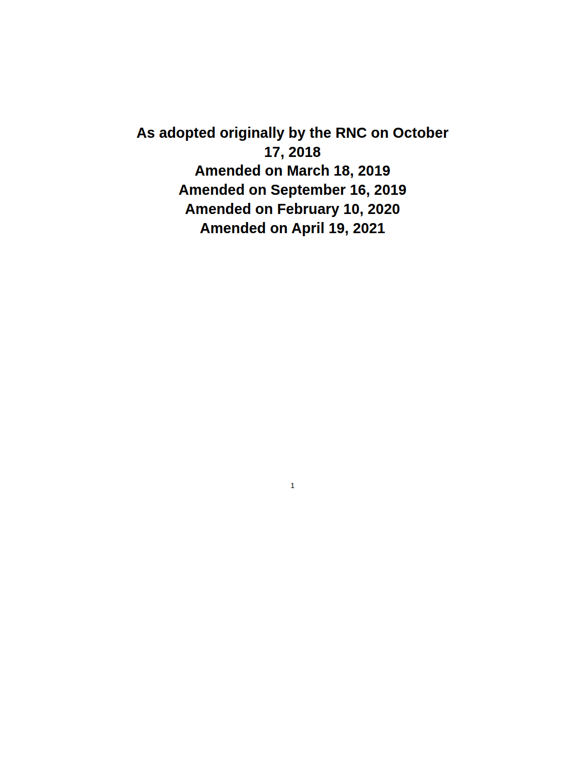As adopted originally by the RNC on October 17, 2018
Amended on March 18, 2019
Amended on September 16, 2019
Amended on February 10, 2020
Amended on April 19, 2021
1